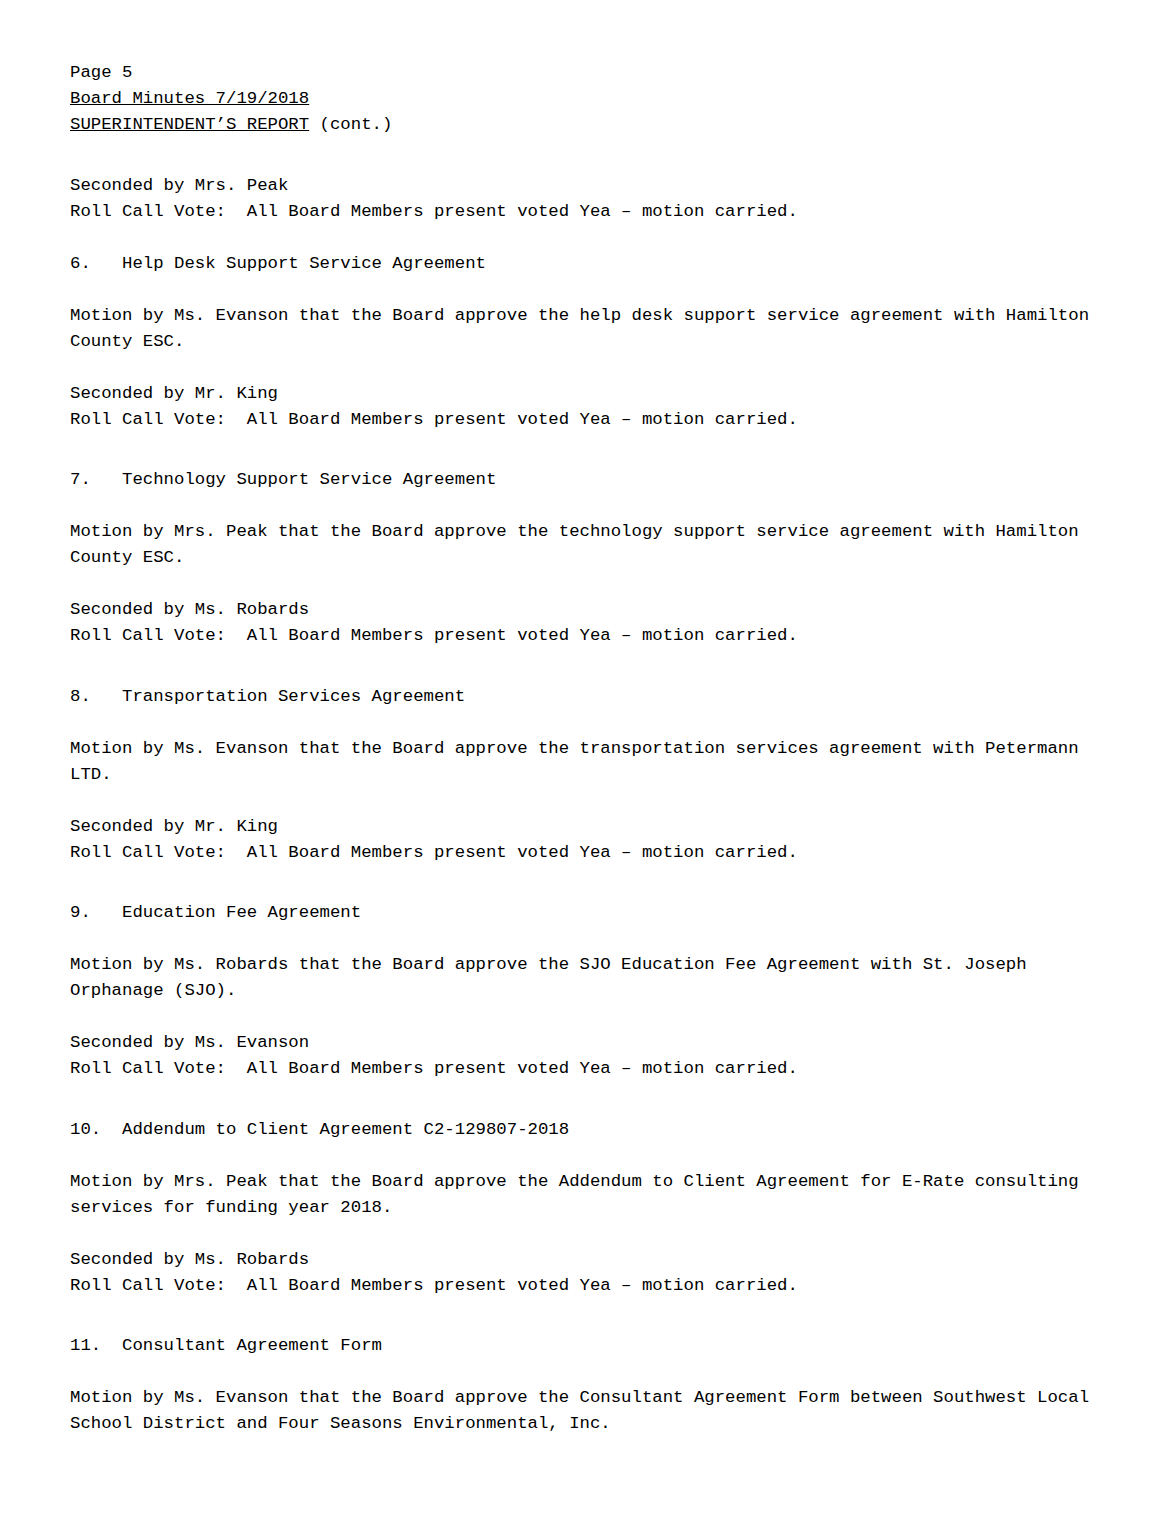Page 5
Board Minutes 7/19/2018
SUPERINTENDENT’S REPORT (cont.)
Seconded by Mrs. Peak
Roll Call Vote: All Board Members present voted Yea – motion carried.
6. Help Desk Support Service Agreement
Motion by Ms. Evanson that the Board approve the help desk support service agreement with Hamilton County ESC.
Seconded by Mr. King
Roll Call Vote: All Board Members present voted Yea – motion carried.
7. Technology Support Service Agreement
Motion by Mrs. Peak that the Board approve the technology support service agreement with Hamilton County ESC.
Seconded by Ms. Robards
Roll Call Vote: All Board Members present voted Yea – motion carried.
8. Transportation Services Agreement
Motion by Ms. Evanson that the Board approve the transportation services agreement with Petermann LTD.
Seconded by Mr. King
Roll Call Vote: All Board Members present voted Yea – motion carried.
9. Education Fee Agreement
Motion by Ms. Robards that the Board approve the SJO Education Fee Agreement with St. Joseph Orphanage (SJO).
Seconded by Ms. Evanson
Roll Call Vote: All Board Members present voted Yea – motion carried.
10. Addendum to Client Agreement C2-129807-2018
Motion by Mrs. Peak that the Board approve the Addendum to Client Agreement for E-Rate consulting services for funding year 2018.
Seconded by Ms. Robards
Roll Call Vote: All Board Members present voted Yea – motion carried.
11. Consultant Agreement Form
Motion by Ms. Evanson that the Board approve the Consultant Agreement Form between Southwest Local School District and Four Seasons Environmental, Inc.